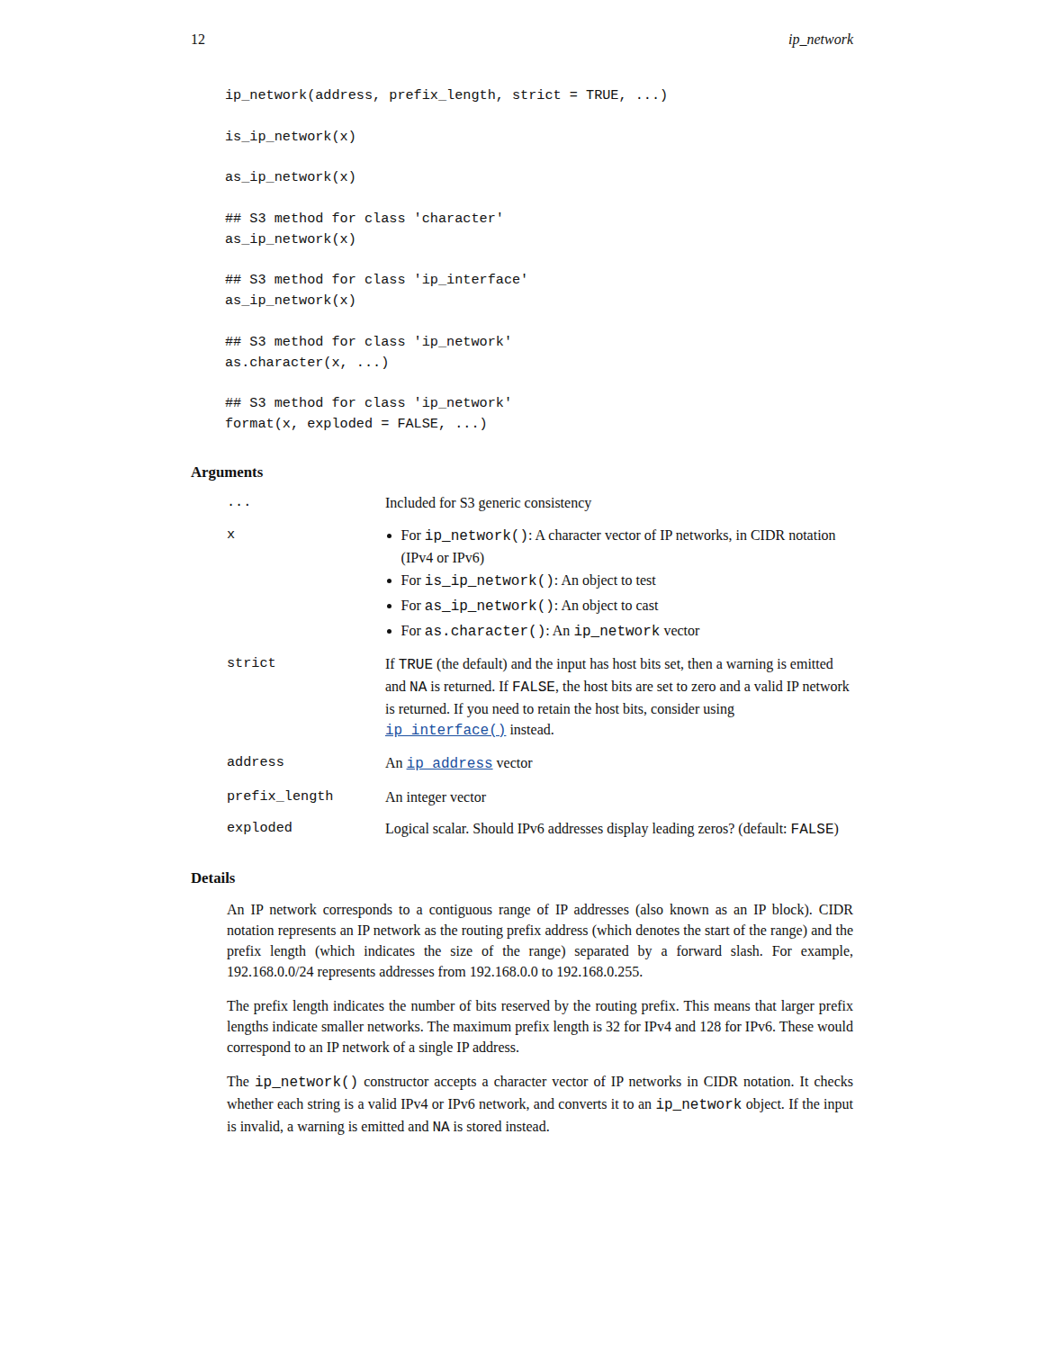12 ip_network
ip_network(address, prefix_length, strict = TRUE, ...)

is_ip_network(x)

as_ip_network(x)

## S3 method for class 'character'
as_ip_network(x)

## S3 method for class 'ip_interface'
as_ip_network(x)

## S3 method for class 'ip_network'
as.character(x, ...)

## S3 method for class 'ip_network'
format(x, exploded = FALSE, ...)
Arguments
...
Included for S3 generic consistency
x
For ip_network(): A character vector of IP networks, in CIDR notation (IPv4 or IPv6)
For is_ip_network(): An object to test
For as_ip_network(): An object to cast
For as.character(): An ip_network vector
strict
If TRUE (the default) and the input has host bits set, then a warning is emitted and NA is returned. If FALSE, the host bits are set to zero and a valid IP network is returned. If you need to retain the host bits, consider using ip_interface() instead.
address
An ip_address vector
prefix_length
An integer vector
exploded
Logical scalar. Should IPv6 addresses display leading zeros? (default: FALSE)
Details
An IP network corresponds to a contiguous range of IP addresses (also known as an IP block). CIDR notation represents an IP network as the routing prefix address (which denotes the start of the range) and the prefix length (which indicates the size of the range) separated by a forward slash. For example, 192.168.0.0/24 represents addresses from 192.168.0.0 to 192.168.0.255.
The prefix length indicates the number of bits reserved by the routing prefix. This means that larger prefix lengths indicate smaller networks. The maximum prefix length is 32 for IPv4 and 128 for IPv6. These would correspond to an IP network of a single IP address.
The ip_network() constructor accepts a character vector of IP networks in CIDR notation. It checks whether each string is a valid IPv4 or IPv6 network, and converts it to an ip_network object. If the input is invalid, a warning is emitted and NA is stored instead.